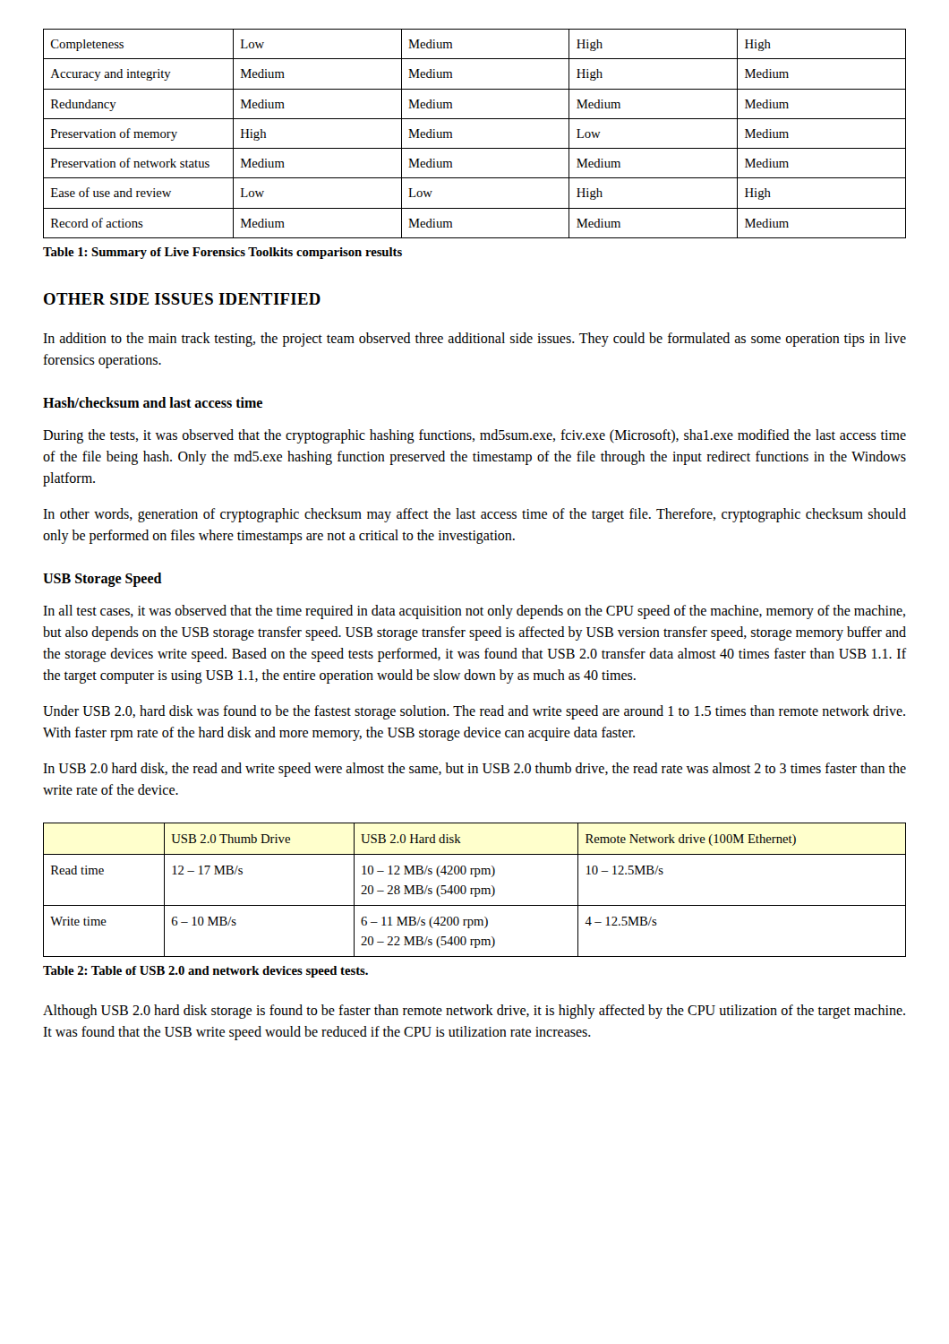| Completeness | Low | Medium | High | High |
| Accuracy and integrity | Medium | Medium | High | Medium |
| Redundancy | Medium | Medium | Medium | Medium |
| Preservation of memory | High | Medium | Low | Medium |
| Preservation of network status | Medium | Medium | Medium | Medium |
| Ease of use and review | Low | Low | High | High |
| Record of actions | Medium | Medium | Medium | Medium |
Table 1: Summary of Live Forensics Toolkits comparison results
OTHER SIDE ISSUES IDENTIFIED
In addition to the main track testing, the project team observed three additional side issues. They could be formulated as some operation tips in live forensics operations.
Hash/checksum and last access time
During the tests, it was observed that the cryptographic hashing functions, md5sum.exe, fciv.exe (Microsoft), sha1.exe modified the last access time of the file being hash. Only the md5.exe hashing function preserved the timestamp of the file through the input redirect functions in the Windows platform.
In other words, generation of cryptographic checksum may affect the last access time of the target file. Therefore, cryptographic checksum should only be performed on files where timestamps are not a critical to the investigation.
USB Storage Speed
In all test cases, it was observed that the time required in data acquisition not only depends on the CPU speed of the machine, memory of the machine, but also depends on the USB storage transfer speed. USB storage transfer speed is affected by USB version transfer speed, storage memory buffer and the storage devices write speed. Based on the speed tests performed, it was found that USB 2.0 transfer data almost 40 times faster than USB 1.1. If the target computer is using USB 1.1, the entire operation would be slow down by as much as 40 times.
Under USB 2.0, hard disk was found to be the fastest storage solution. The read and write speed are around 1 to 1.5 times than remote network drive. With faster rpm rate of the hard disk and more memory, the USB storage device can acquire data faster.
In USB 2.0 hard disk, the read and write speed were almost the same, but in USB 2.0 thumb drive, the read rate was almost 2 to 3 times faster than the write rate of the device.
| | USB 2.0 Thumb Drive | USB 2.0 Hard disk | Remote Network drive (100M Ethernet) |
| --- | --- | --- | --- |
| Read time | 12 – 17 MB/s | 10 – 12 MB/s (4200 rpm) 20 – 28 MB/s (5400 rpm) | 10 – 12.5MB/s |
| Write time | 6 – 10 MB/s | 6 – 11 MB/s (4200 rpm) 20 – 22 MB/s (5400 rpm) | 4 – 12.5MB/s |
Table 2: Table of USB 2.0 and network devices speed tests.
Although USB 2.0 hard disk storage is found to be faster than remote network drive, it is highly affected by the CPU utilization of the target machine. It was found that the USB write speed would be reduced if the CPU is utilization rate increases.